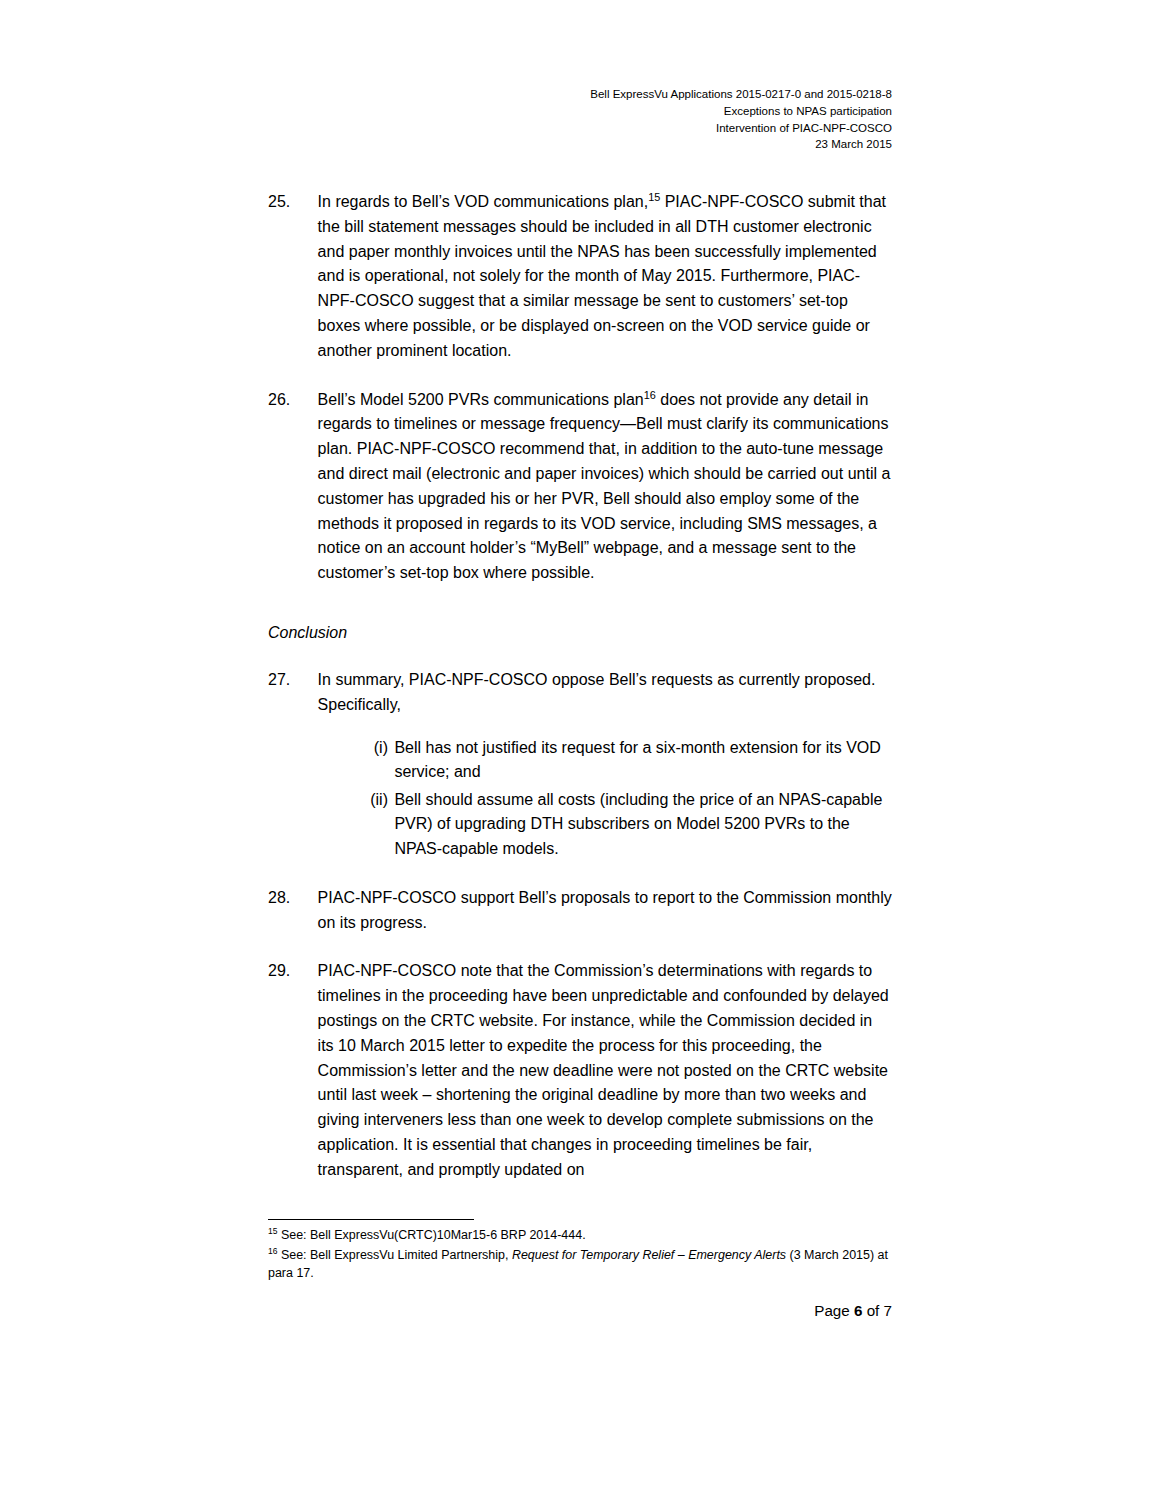Bell ExpressVu Applications 2015-0217-0 and 2015-0218-8
Exceptions to NPAS participation
Intervention of PIAC-NPF-COSCO
23 March 2015
25. In regards to Bell’s VOD communications plan,15 PIAC-NPF-COSCO submit that the bill statement messages should be included in all DTH customer electronic and paper monthly invoices until the NPAS has been successfully implemented and is operational, not solely for the month of May 2015. Furthermore, PIAC-NPF-COSCO suggest that a similar message be sent to customers’ set-top boxes where possible, or be displayed on-screen on the VOD service guide or another prominent location.
26. Bell’s Model 5200 PVRs communications plan16 does not provide any detail in regards to timelines or message frequency—Bell must clarify its communications plan. PIAC-NPF-COSCO recommend that, in addition to the auto-tune message and direct mail (electronic and paper invoices) which should be carried out until a customer has upgraded his or her PVR, Bell should also employ some of the methods it proposed in regards to its VOD service, including SMS messages, a notice on an account holder’s “MyBell” webpage, and a message sent to the customer’s set-top box where possible.
Conclusion
27. In summary, PIAC-NPF-COSCO oppose Bell’s requests as currently proposed. Specifically,
(i) Bell has not justified its request for a six-month extension for its VOD service; and
(ii) Bell should assume all costs (including the price of an NPAS-capable PVR) of upgrading DTH subscribers on Model 5200 PVRs to the NPAS-capable models.
28. PIAC-NPF-COSCO support Bell’s proposals to report to the Commission monthly on its progress.
29. PIAC-NPF-COSCO note that the Commission’s determinations with regards to timelines in the proceeding have been unpredictable and confounded by delayed postings on the CRTC website. For instance, while the Commission decided in its 10 March 2015 letter to expedite the process for this proceeding, the Commission’s letter and the new deadline were not posted on the CRTC website until last week – shortening the original deadline by more than two weeks and giving interveners less than one week to develop complete submissions on the application. It is essential that changes in proceeding timelines be fair, transparent, and promptly updated on
15 See: Bell ExpressVu(CRTC)10Mar15-6 BRP 2014-444.
16 See: Bell ExpressVu Limited Partnership, Request for Temporary Relief – Emergency Alerts (3 March 2015) at para 17.
Page 6 of 7